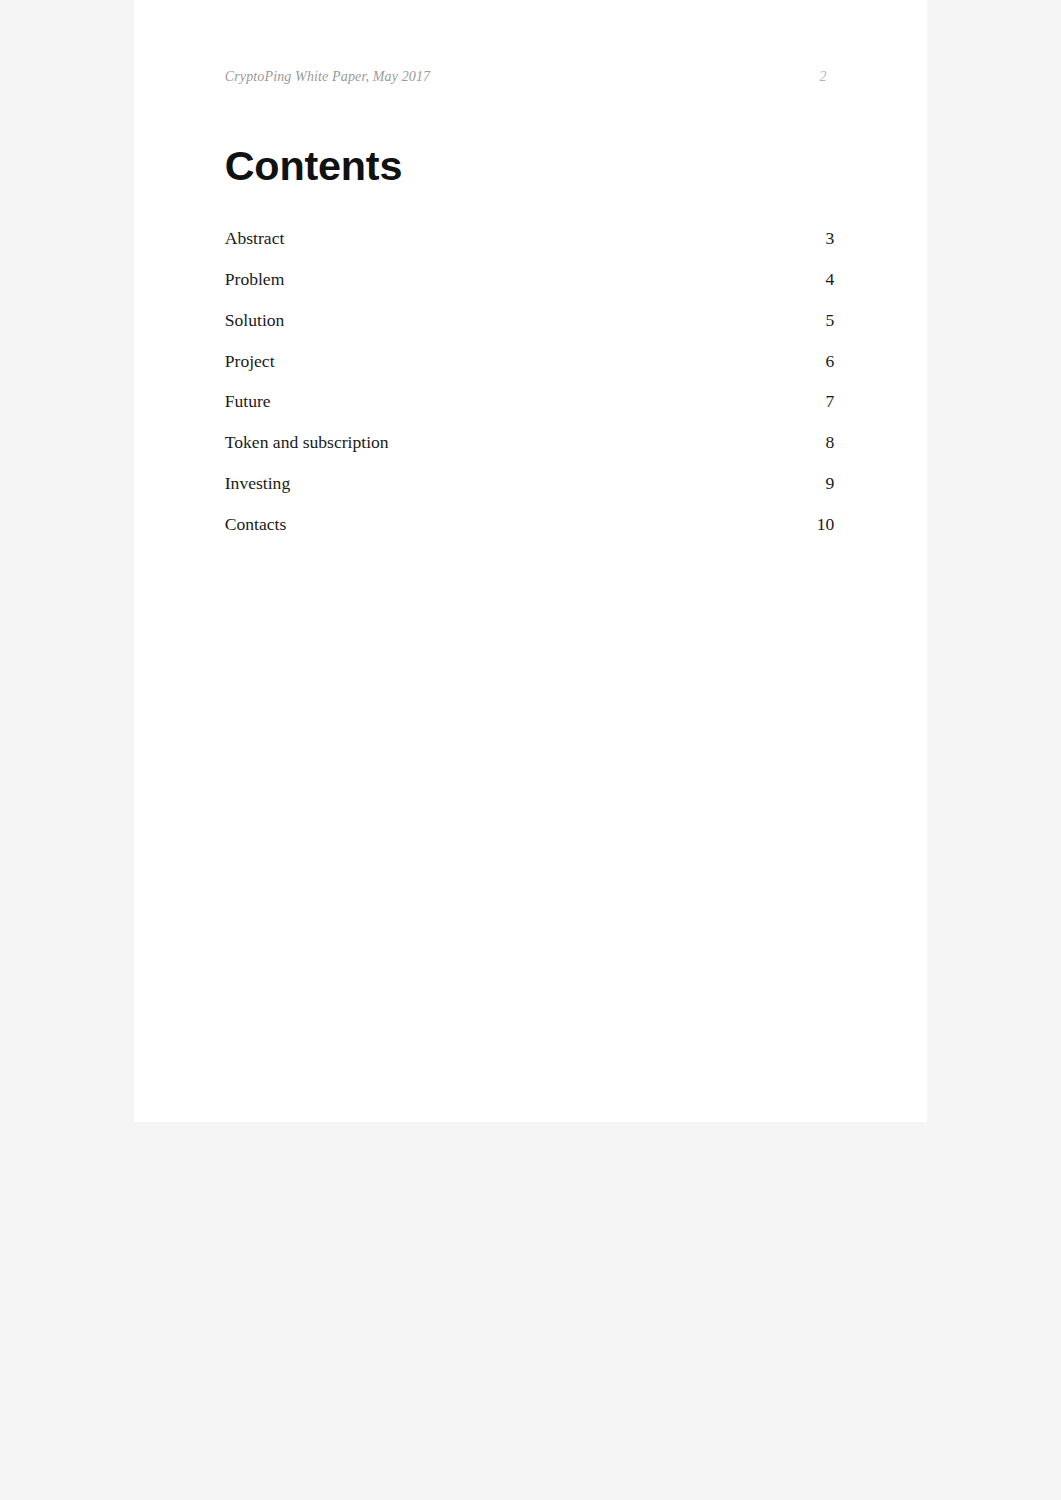CryptoPing White Paper, May 2017 2
Contents
Abstract 3
Problem 4
Solution 5
Project 6
Future 7
Token and subscription 8
Investing 9
Contacts 10